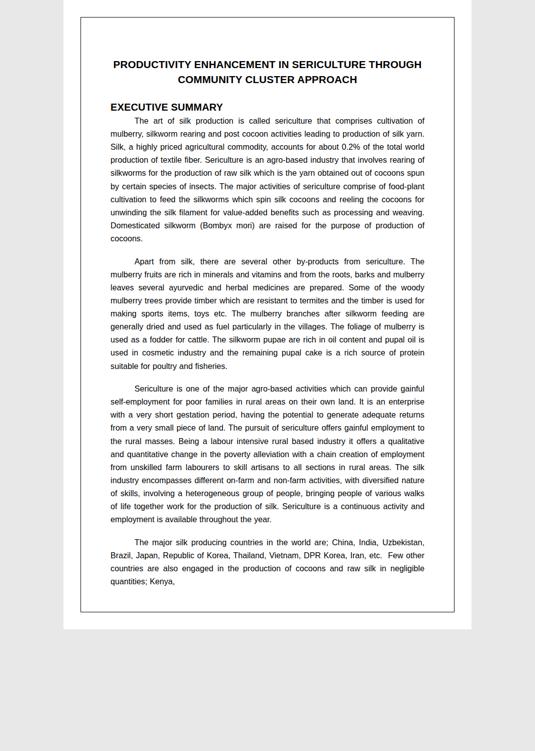PRODUCTIVITY ENHANCEMENT IN SERICULTURE THROUGH COMMUNITY CLUSTER APPROACH
EXECUTIVE SUMMARY
The art of silk production is called sericulture that comprises cultivation of mulberry, silkworm rearing and post cocoon activities leading to production of silk yarn. Silk, a highly priced agricultural commodity, accounts for about 0.2% of the total world production of textile fiber. Sericulture is an agro-based industry that involves rearing of silkworms for the production of raw silk which is the yarn obtained out of cocoons spun by certain species of insects. The major activities of sericulture comprise of food-plant cultivation to feed the silkworms which spin silk cocoons and reeling the cocoons for unwinding the silk filament for value-added benefits such as processing and weaving. Domesticated silkworm (Bombyx mori) are raised for the purpose of production of cocoons.
Apart from silk, there are several other by-products from sericulture. The mulberry fruits are rich in minerals and vitamins and from the roots, barks and mulberry leaves several ayurvedic and herbal medicines are prepared. Some of the woody mulberry trees provide timber which are resistant to termites and the timber is used for making sports items, toys etc. The mulberry branches after silkworm feeding are generally dried and used as fuel particularly in the villages. The foliage of mulberry is used as a fodder for cattle. The silkworm pupae are rich in oil content and pupal oil is used in cosmetic industry and the remaining pupal cake is a rich source of protein suitable for poultry and fisheries.
Sericulture is one of the major agro-based activities which can provide gainful self-employment for poor families in rural areas on their own land. It is an enterprise with a very short gestation period, having the potential to generate adequate returns from a very small piece of land. The pursuit of sericulture offers gainful employment to the rural masses. Being a labour intensive rural based industry it offers a qualitative and quantitative change in the poverty alleviation with a chain creation of employment from unskilled farm labourers to skill artisans to all sections in rural areas. The silk industry encompasses different on-farm and non-farm activities, with diversified nature of skills, involving a heterogeneous group of people, bringing people of various walks of life together work for the production of silk. Sericulture is a continuous activity and employment is available throughout the year.
The major silk producing countries in the world are; China, India, Uzbekistan, Brazil, Japan, Republic of Korea, Thailand, Vietnam, DPR Korea, Iran, etc. Few other countries are also engaged in the production of cocoons and raw silk in negligible quantities; Kenya,